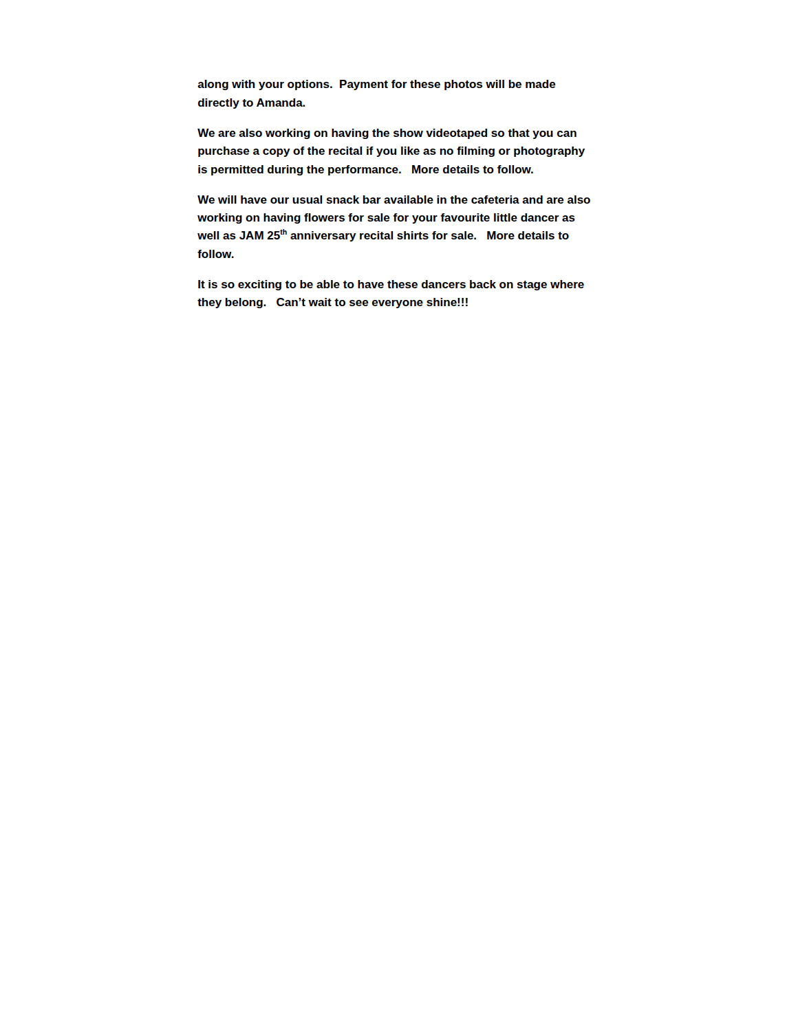along with your options. Payment for these photos will be made directly to Amanda.
We are also working on having the show videotaped so that you can purchase a copy of the recital if you like as no filming or photography is permitted during the performance. More details to follow.
We will have our usual snack bar available in the cafeteria and are also working on having flowers for sale for your favourite little dancer as well as JAM 25th anniversary recital shirts for sale. More details to follow.
It is so exciting to be able to have these dancers back on stage where they belong. Can’t wait to see everyone shine!!!